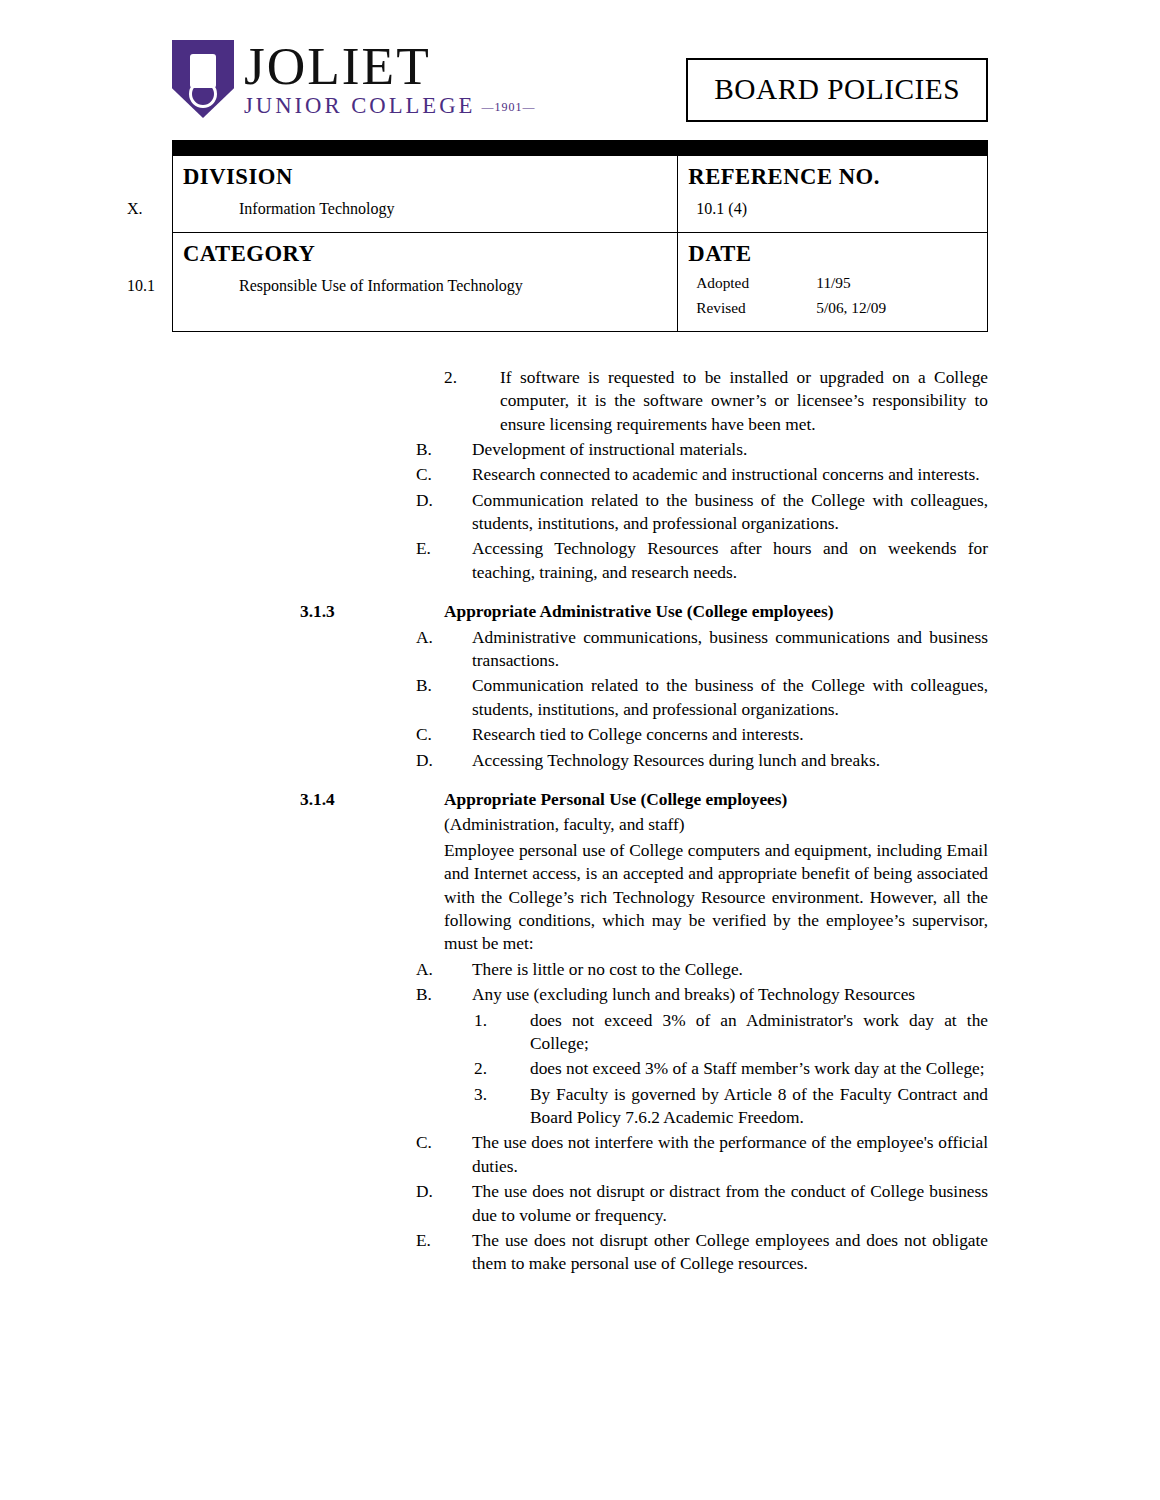JOLIET
JUNIOR COLLEGE —1901—
BOARD POLICIES
| DIVISION X. Information Technology | REFERENCE NO. 10.1 (4) |
| CATEGORY 10.1 Responsible Use of Information Technology | DATE Adopted 11/95 Revised 5/06, 12/09 |
2. If software is requested to be installed or upgraded on a College computer, it is the software owner’s or licensee’s responsibility to ensure licensing requirements have been met.
B. Development of instructional materials.
C. Research connected to academic and instructional concerns and interests.
D. Communication related to the business of the College with colleagues, students, institutions, and professional organizations.
E. Accessing Technology Resources after hours and on weekends for teaching, training, and research needs.
3.1.3 Appropriate Administrative Use (College employees)
A. Administrative communications, business communications and business transactions.
B. Communication related to the business of the College with colleagues, students, institutions, and professional organizations.
C. Research tied to College concerns and interests.
D. Accessing Technology Resources during lunch and breaks.
3.1.4 Appropriate Personal Use (College employees)
(Administration, faculty, and staff)
Employee personal use of College computers and equipment, including Email and Internet access, is an accepted and appropriate benefit of being associated with the College’s rich Technology Resource environment. However, all the following conditions, which may be verified by the employee’s supervisor, must be met:
A. There is little or no cost to the College.
B. Any use (excluding lunch and breaks) of Technology Resources
1. does not exceed 3% of an Administrator's work day at the College;
2. does not exceed 3% of a Staff member’s work day at the College;
3. By Faculty is governed by Article 8 of the Faculty Contract and Board Policy 7.6.2 Academic Freedom.
C. The use does not interfere with the performance of the employee's official duties.
D. The use does not disrupt or distract from the conduct of College business due to volume or frequency.
E. The use does not disrupt other College employees and does not obligate them to make personal use of College resources.